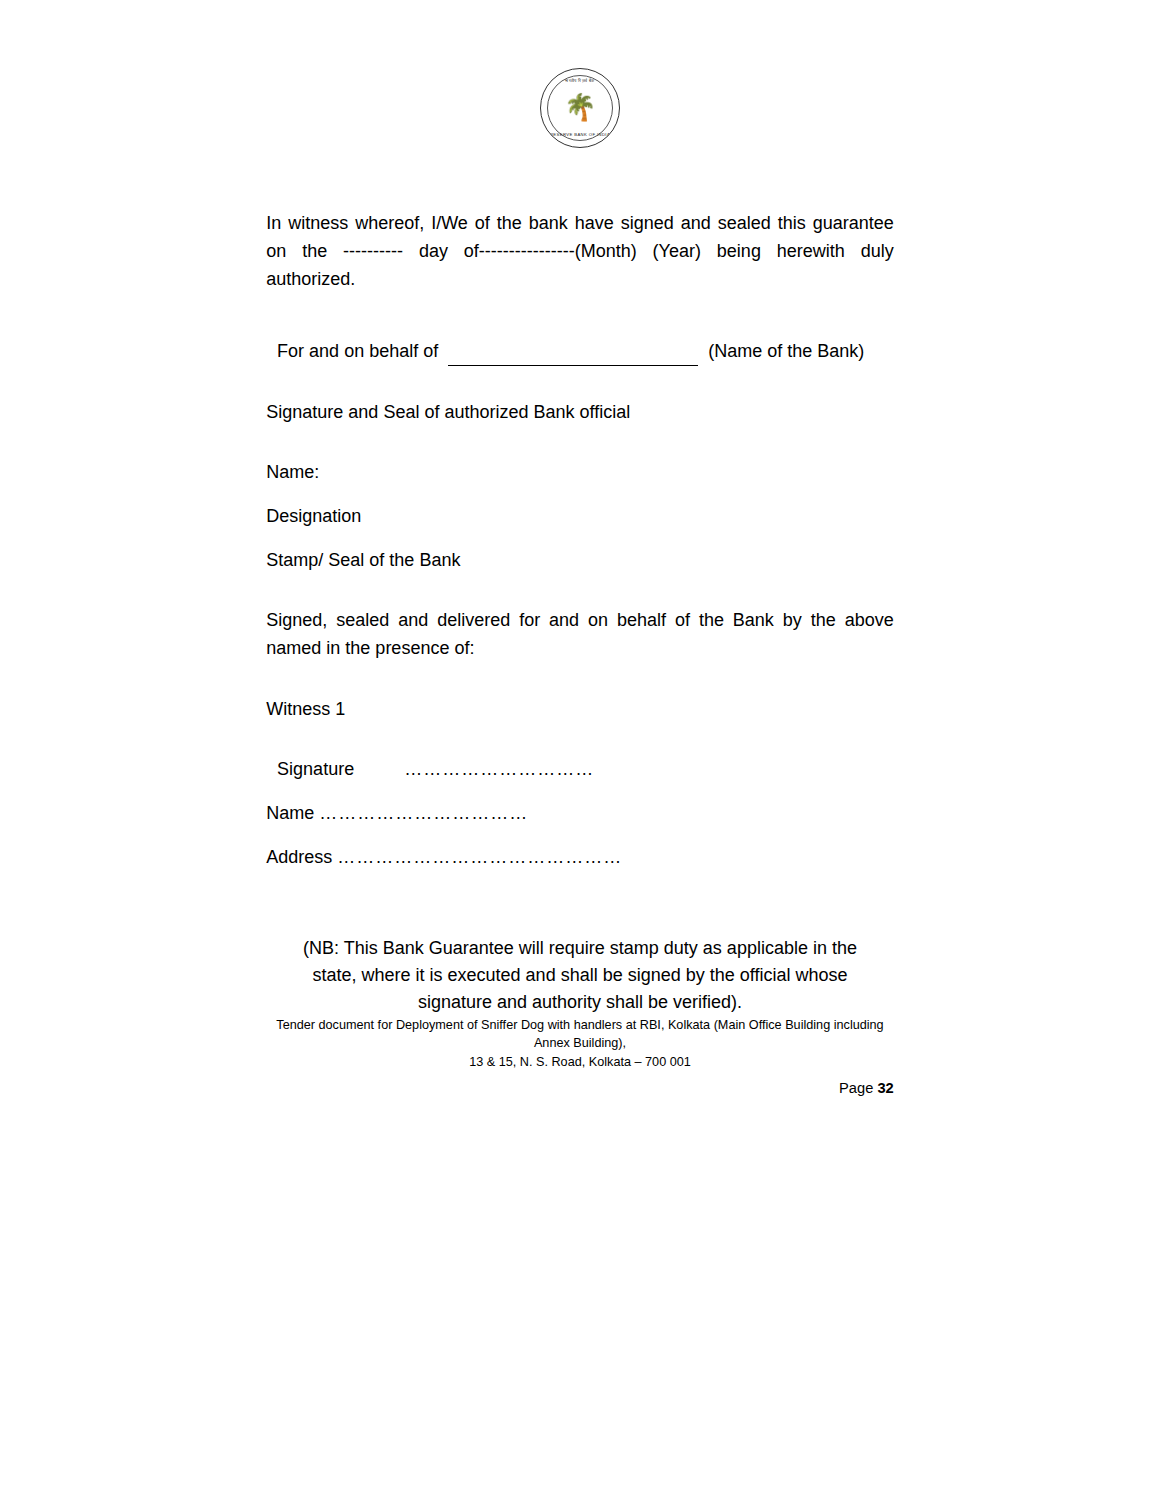भारतीय रिज़र्व बैंक
🌴
RESERVE BANK OF INDIA
In witness whereof, I/We of the bank have signed and sealed this guarantee on the ---------- day of----------------(Month) (Year) being herewith duly authorized.
For and on behalf of (Name of the Bank)
Signature and Seal of authorized Bank official
Name:
Designation
Stamp/ Seal of the Bank
Signed, sealed and delivered for and on behalf of the Bank by the above named in the presence of:
Witness 1
Signature …………………………
Name ……………………………
Address ………………………………………
(NB: This Bank Guarantee will require stamp duty as applicable in the state, where it is executed and shall be signed by the official whose signature and authority shall be verified).
Tender document for Deployment of Sniffer Dog with handlers at RBI, Kolkata (Main Office Building including Annex Building),
13 & 15, N. S. Road, Kolkata – 700 001
Page 32